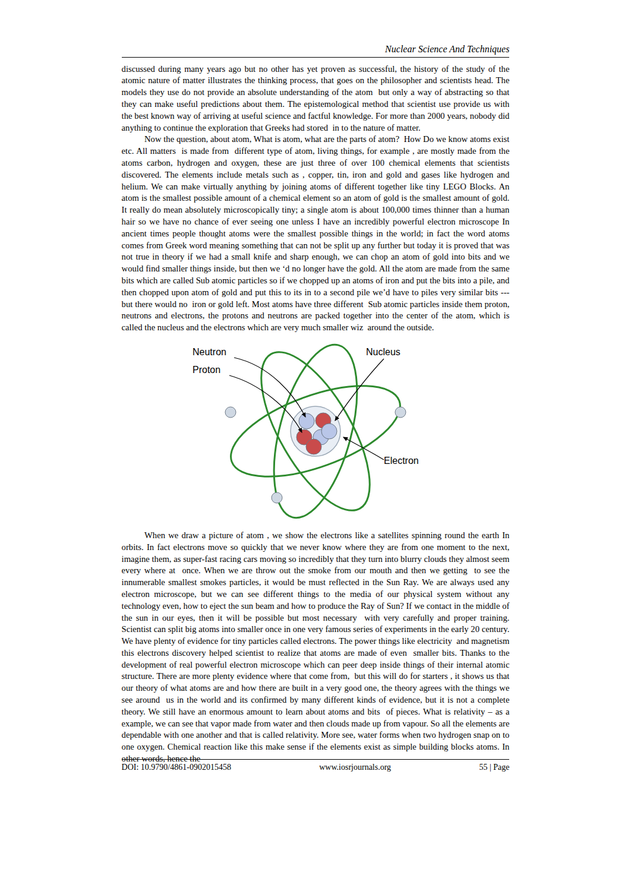Nuclear Science And Techniques
discussed during many years ago but no other has yet proven as successful, the history of the study of the atomic nature of matter illustrates the thinking process, that goes on the philosopher and scientists head. The models they use do not provide an absolute understanding of the atom but only a way of abstracting so that they can make useful predictions about them. The epistemological method that scientist use provide us with the best known way of arriving at useful science and factful knowledge. For more than 2000 years, nobody did anything to continue the exploration that Greeks had stored in to the nature of matter.
Now the question, about atom, What is atom, what are the parts of atom? How Do we know atoms exist etc. All matters is made from different type of atom, living things, for example , are mostly made from the atoms carbon, hydrogen and oxygen, these are just three of over 100 chemical elements that scientists discovered. The elements include metals such as , copper, tin, iron and gold and gases like hydrogen and helium. We can make virtually anything by joining atoms of different together like tiny LEGO Blocks. An atom is the smallest possible amount of a chemical element so an atom of gold is the smallest amount of gold. It really do mean absolutely microscopically tiny; a single atom is about 100,000 times thinner than a human hair so we have no chance of ever seeing one unless I have an incredibly powerful electron microscope In ancient times people thought atoms were the smallest possible things in the world; in fact the word atoms comes from Greek word meaning something that can not be split up any further but today it is proved that was not true in theory if we had a small knife and sharp enough, we can chop an atom of gold into bits and we would find smaller things inside, but then we ‘d no longer have the gold. All the atom are made from the same bits which are called Sub atomic particles so if we chopped up an atoms of iron and put the bits into a pile, and then chopped upon atom of gold and put this to its in to a second pile we’d have to piles very similar bits --- but there would no iron or gold left. Most atoms have three different Sub atomic particles inside them proton, neutrons and electrons, the protons and neutrons are packed together into the center of the atom, which is called the nucleus and the electrons which are very much smaller wiz around the outside.
Neutron Proton Nucleus Electron
When we draw a picture of atom , we show the electrons like a satellites spinning round the earth In orbits. In fact electrons move so quickly that we never know where they are from one moment to the next, imagine them, as super-fast racing cars moving so incredibly that they turn into blurry clouds they almost seem every where at once. When we are throw out the smoke from our mouth and then we getting to see the innumerable smallest smokes particles, it would be must reflected in the Sun Ray. We are always used any electron microscope, but we can see different things to the media of our physical system without any technology even, how to eject the sun beam and how to produce the Ray of Sun? If we contact in the middle of the sun in our eyes, then it will be possible but most necessary with very carefully and proper training. Scientist can split big atoms into smaller once in one very famous series of experiments in the early 20 century. We have plenty of evidence for tiny particles called electrons. The power things like electricity and magnetism this electrons discovery helped scientist to realize that atoms are made of even smaller bits. Thanks to the development of real powerful electron microscope which can peer deep inside things of their internal atomic structure. There are more plenty evidence where that come from, but this will do for starters , it shows us that our theory of what atoms are and how there are built in a very good one, the theory agrees with the things we see around us in the world and its confirmed by many different kinds of evidence, but it is not a complete theory. We still have an enormous amount to learn about atoms and bits of pieces. What is relativity – as a example, we can see that vapor made from water and then clouds made up from vapour. So all the elements are dependable with one another and that is called relativity. More see, water forms when two hydrogen snap on to one oxygen. Chemical reaction like this make sense if the elements exist as simple building blocks atoms. In other words, hence the
DOI: 10.9790/4861-0902015458
www.iosrjournals.org
55 | Page